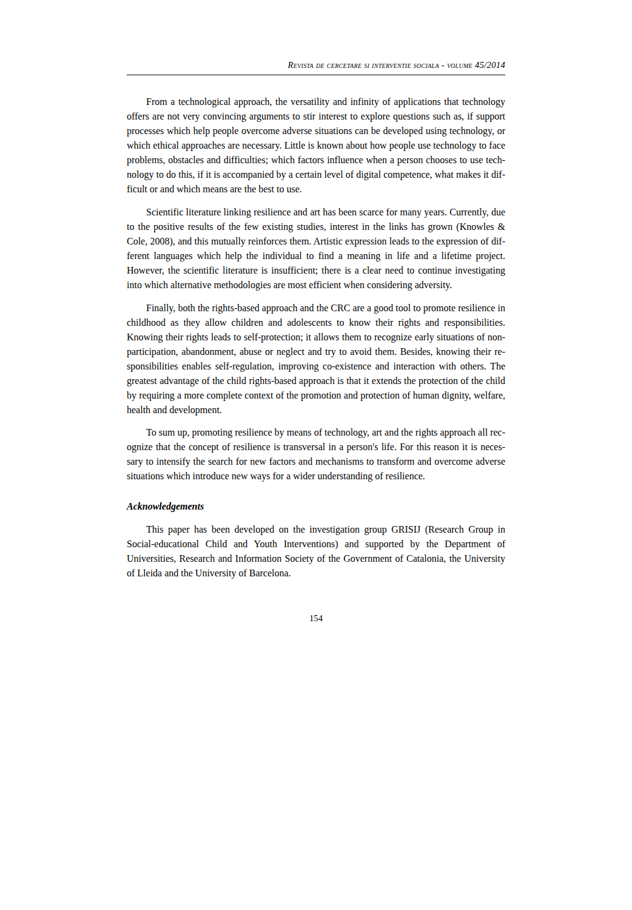Revista de cercetare si interventie sociala - volume 45/2014
From a technological approach, the versatility and infinity of applications that technology offers are not very convincing arguments to stir interest to explore questions such as, if support processes which help people overcome adverse situations can be developed using technology, or which ethical approaches are necessary. Little is known about how people use technology to face problems, obstacles and difficulties; which factors influence when a person chooses to use technology to do this, if it is accompanied by a certain level of digital competence, what makes it difficult or and which means are the best to use.
Scientific literature linking resilience and art has been scarce for many years. Currently, due to the positive results of the few existing studies, interest in the links has grown (Knowles & Cole, 2008), and this mutually reinforces them. Artistic expression leads to the expression of different languages which help the individual to find a meaning in life and a lifetime project. However, the scientific literature is insufficient; there is a clear need to continue investigating into which alternative methodologies are most efficient when considering adversity.
Finally, both the rights-based approach and the CRC are a good tool to promote resilience in childhood as they allow children and adolescents to know their rights and responsibilities. Knowing their rights leads to self-protection; it allows them to recognize early situations of non-participation, abandonment, abuse or neglect and try to avoid them. Besides, knowing their responsibilities enables self-regulation, improving co-existence and interaction with others. The greatest advantage of the child rights-based approach is that it extends the protection of the child by requiring a more complete context of the promotion and protection of human dignity, welfare, health and development.
To sum up, promoting resilience by means of technology, art and the rights approach all recognize that the concept of resilience is transversal in a person's life. For this reason it is necessary to intensify the search for new factors and mechanisms to transform and overcome adverse situations which introduce new ways for a wider understanding of resilience.
Acknowledgements
This paper has been developed on the investigation group GRISIJ (Research Group in Social-educational Child and Youth Interventions) and supported by the Department of Universities, Research and Information Society of the Government of Catalonia, the University of Lleida and the University of Barcelona.
154